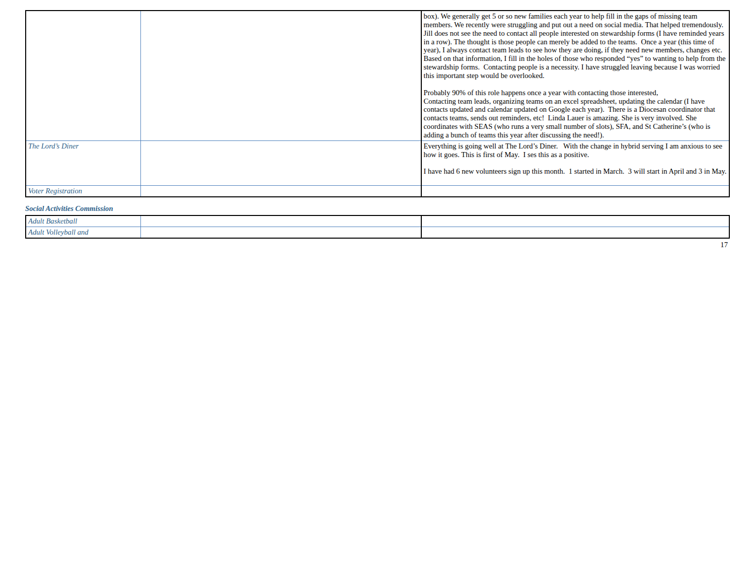| | | box). We generally get 5 or so new families each year to help fill in the gaps of missing team members. We recently were struggling and put out a need on social media. That helped tremendously. Jill does not see the need to contact all people interested on stewardship forms (I have reminded years in a row). The thought is those people can merely be added to the teams. Once a year (this time of year), I always contact team leads to see how they are doing, if they need new members, changes etc. Based on that information, I fill in the holes of those who responded “yes” to wanting to help from the stewardship forms. Contacting people is a necessity. I have struggled leaving because I was worried this important step would be overlooked. Probably 90% of this role happens once a year with contacting those interested, Contacting team leads, organizing teams on an excel spreadsheet, updating the calendar (I have contacts updated and calendar updated on Google each year). There is a Diocesan coordinator that contacts teams, sends out reminders, etc! Linda Lauer is amazing. She is very involved. She coordinates with SEAS (who runs a very small number of slots), SFA, and St Catherine’s (who is adding a bunch of teams this year after discussing the need!). |
| The Lord’s Diner | | Everything is going well at The Lord’s Diner. With the change in hybrid serving I am anxious to see how it goes. This is first of May. I ses this as a positive. I have had 6 new volunteers sign up this month. 1 started in March. 3 will start in April and 3 in May. |
| Voter Registration | | |
Social Activities Commission
| Adult Basketball | | |
| Adult Volleyball and | | |
17